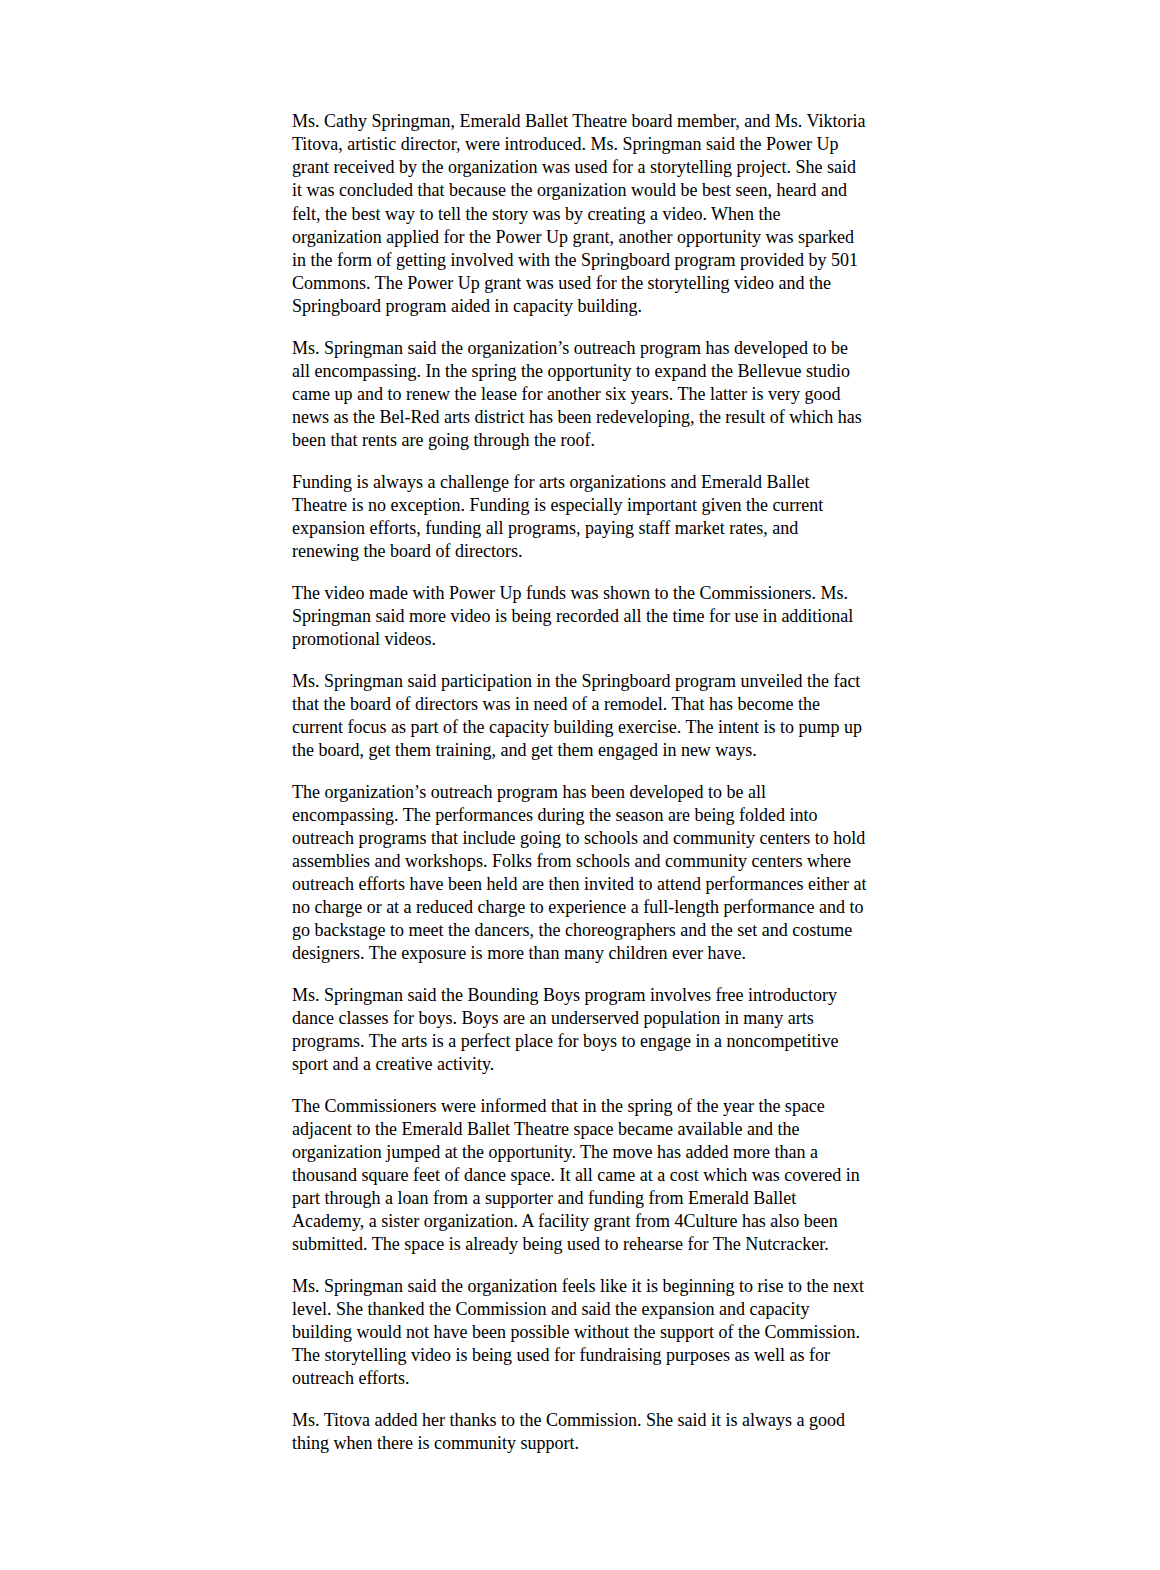Ms. Cathy Springman, Emerald Ballet Theatre board member, and Ms. Viktoria Titova, artistic director, were introduced. Ms. Springman said the Power Up grant received by the organization was used for a storytelling project. She said it was concluded that because the organization would be best seen, heard and felt, the best way to tell the story was by creating a video. When the organization applied for the Power Up grant, another opportunity was sparked in the form of getting involved with the Springboard program provided by 501 Commons. The Power Up grant was used for the storytelling video and the Springboard program aided in capacity building.
Ms. Springman said the organization’s outreach program has developed to be all encompassing. In the spring the opportunity to expand the Bellevue studio came up and to renew the lease for another six years. The latter is very good news as the Bel-Red arts district has been redeveloping, the result of which has been that rents are going through the roof.
Funding is always a challenge for arts organizations and Emerald Ballet Theatre is no exception. Funding is especially important given the current expansion efforts, funding all programs, paying staff market rates, and renewing the board of directors.
The video made with Power Up funds was shown to the Commissioners. Ms. Springman said more video is being recorded all the time for use in additional promotional videos.
Ms. Springman said participation in the Springboard program unveiled the fact that the board of directors was in need of a remodel. That has become the current focus as part of the capacity building exercise. The intent is to pump up the board, get them training, and get them engaged in new ways.
The organization’s outreach program has been developed to be all encompassing. The performances during the season are being folded into outreach programs that include going to schools and community centers to hold assemblies and workshops. Folks from schools and community centers where outreach efforts have been held are then invited to attend performances either at no charge or at a reduced charge to experience a full-length performance and to go backstage to meet the dancers, the choreographers and the set and costume designers. The exposure is more than many children ever have.
Ms. Springman said the Bounding Boys program involves free introductory dance classes for boys. Boys are an underserved population in many arts programs. The arts is a perfect place for boys to engage in a noncompetitive sport and a creative activity.
The Commissioners were informed that in the spring of the year the space adjacent to the Emerald Ballet Theatre space became available and the organization jumped at the opportunity. The move has added more than a thousand square feet of dance space. It all came at a cost which was covered in part through a loan from a supporter and funding from Emerald Ballet Academy, a sister organization. A facility grant from 4Culture has also been submitted. The space is already being used to rehearse for The Nutcracker.
Ms. Springman said the organization feels like it is beginning to rise to the next level. She thanked the Commission and said the expansion and capacity building would not have been possible without the support of the Commission. The storytelling video is being used for fundraising purposes as well as for outreach efforts.
Ms. Titova added her thanks to the Commission. She said it is always a good thing when there is community support.